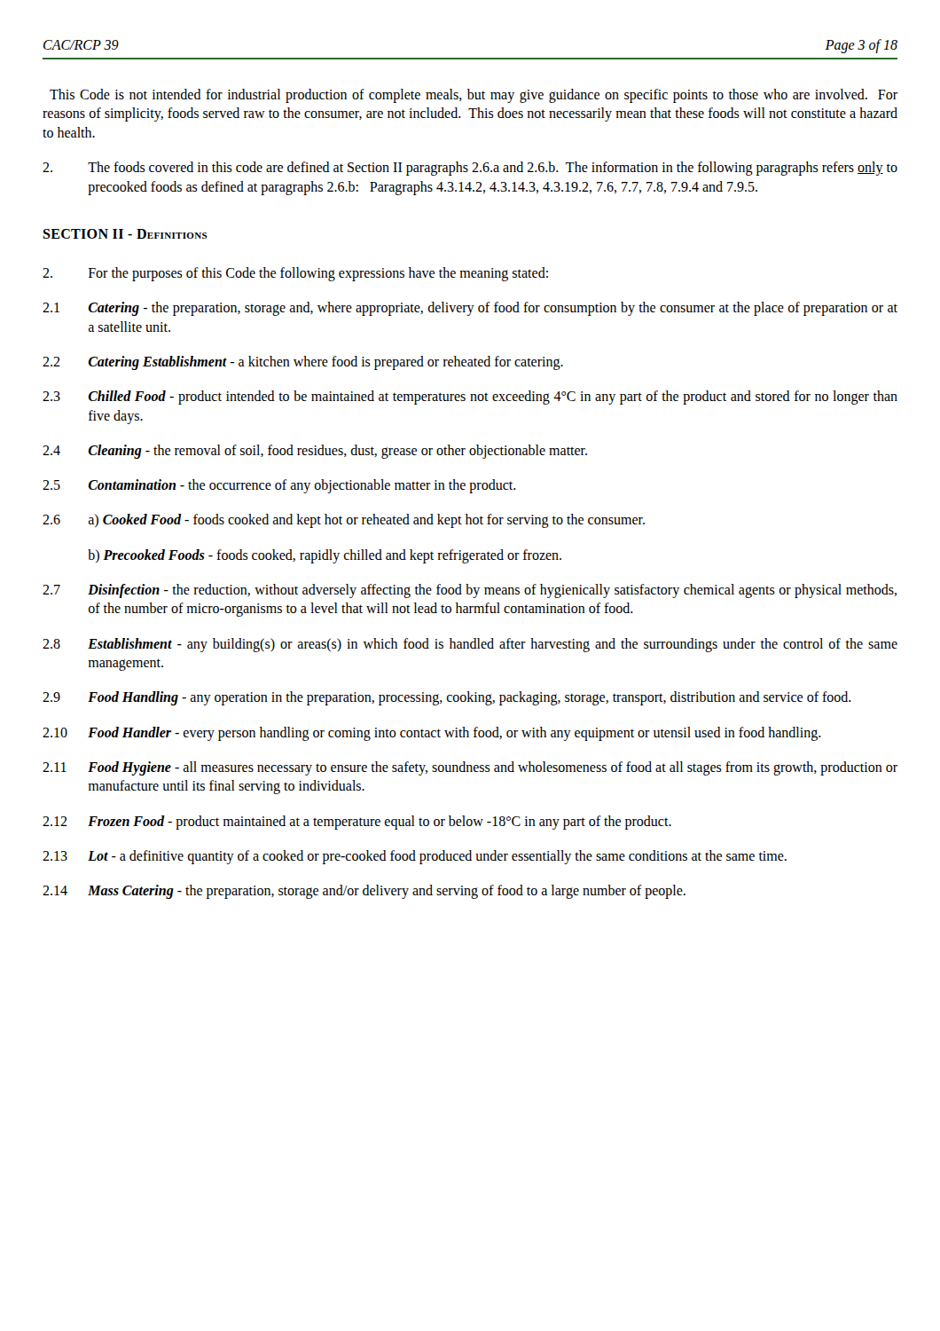CAC/RCP 39 Page 3 of 18
This Code is not intended for industrial production of complete meals, but may give guidance on specific points to those who are involved. For reasons of simplicity, foods served raw to the consumer, are not included. This does not necessarily mean that these foods will not constitute a hazard to health.
2. The foods covered in this code are defined at Section II paragraphs 2.6.a and 2.6.b. The information in the following paragraphs refers only to precooked foods as defined at paragraphs 2.6.b: Paragraphs 4.3.14.2, 4.3.14.3, 4.3.19.2, 7.6, 7.7, 7.8, 7.9.4 and 7.9.5.
SECTION II - Definitions
2. For the purposes of this Code the following expressions have the meaning stated:
2.1 Catering - the preparation, storage and, where appropriate, delivery of food for consumption by the consumer at the place of preparation or at a satellite unit.
2.2 Catering Establishment - a kitchen where food is prepared or reheated for catering.
2.3 Chilled Food - product intended to be maintained at temperatures not exceeding 4°C in any part of the product and stored for no longer than five days.
2.4 Cleaning - the removal of soil, food residues, dust, grease or other objectionable matter.
2.5 Contamination - the occurrence of any objectionable matter in the product.
2.6 a) Cooked Food - foods cooked and kept hot or reheated and kept hot for serving to the consumer.
b) Precooked Foods - foods cooked, rapidly chilled and kept refrigerated or frozen.
2.7 Disinfection - the reduction, without adversely affecting the food by means of hygienically satisfactory chemical agents or physical methods, of the number of micro-organisms to a level that will not lead to harmful contamination of food.
2.8 Establishment - any building(s) or areas(s) in which food is handled after harvesting and the surroundings under the control of the same management.
2.9 Food Handling - any operation in the preparation, processing, cooking, packaging, storage, transport, distribution and service of food.
2.10 Food Handler - every person handling or coming into contact with food, or with any equipment or utensil used in food handling.
2.11 Food Hygiene - all measures necessary to ensure the safety, soundness and wholesomeness of food at all stages from its growth, production or manufacture until its final serving to individuals.
2.12 Frozen Food - product maintained at a temperature equal to or below -18°C in any part of the product.
2.13 Lot - a definitive quantity of a cooked or pre-cooked food produced under essentially the same conditions at the same time.
2.14 Mass Catering - the preparation, storage and/or delivery and serving of food to a large number of people.